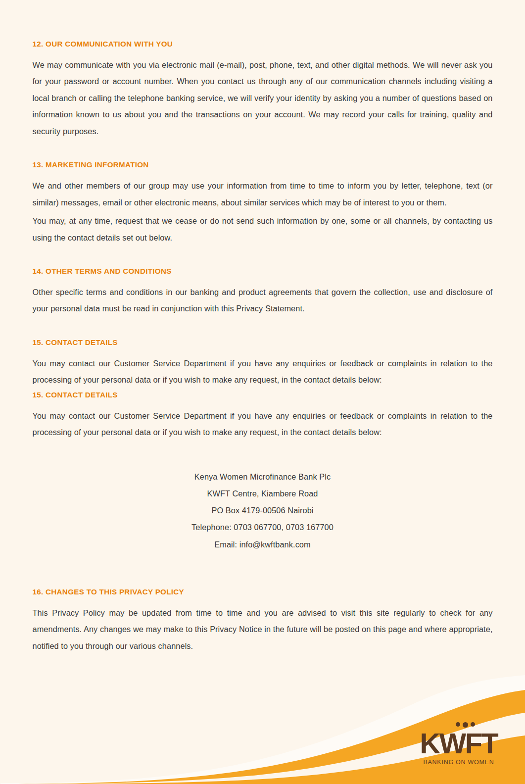12. Our Communication With You
We may communicate with you via electronic mail (e-mail), post, phone, text, and other digital methods. We will never ask you for your password or account number. When you contact us through any of our communication channels including visiting a local branch or calling the telephone banking service, we will verify your identity by asking you a number of questions based on information known to us about you and the transactions on your account. We may record your calls for training, quality and security purposes.
13. Marketing Information
We and other members of our group may use your information from time to time to inform you by letter, telephone, text (or similar) messages, email or other electronic means, about similar services which may be of interest to you or them.
You may, at any time, request that we cease or do not send such information by one, some or all channels, by contacting us using the contact details set out below.
14. Other Terms and Conditions
Other specific terms and conditions in our banking and product agreements that govern the collection, use and disclosure of your personal data must be read in conjunction with this Privacy Statement.
15. Contact Details
You may contact our Customer Service Department if you have any enquiries or feedback or complaints in relation to the processing of your personal data or if you wish to make any request, in the contact details below:
15. Contact Details
You may contact our Customer Service Department if you have any enquiries or feedback or complaints in relation to the processing of your personal data or if you wish to make any request, in the contact details below:
Kenya Women Microfinance Bank Plc
KWFT Centre, Kiambere Road
PO Box 4179-00506 Nairobi
Telephone: 0703 067700, 0703 167700
Email: info@kwftbank.com
16. Changes to This Privacy Policy
This Privacy Policy may be updated from time to time and you are advised to visit this site regularly to check for any amendments. Any changes we may make to this Privacy Notice in the future will be posted on this page and where appropriate, notified to you through our various channels.
KWFT
Banking on Women